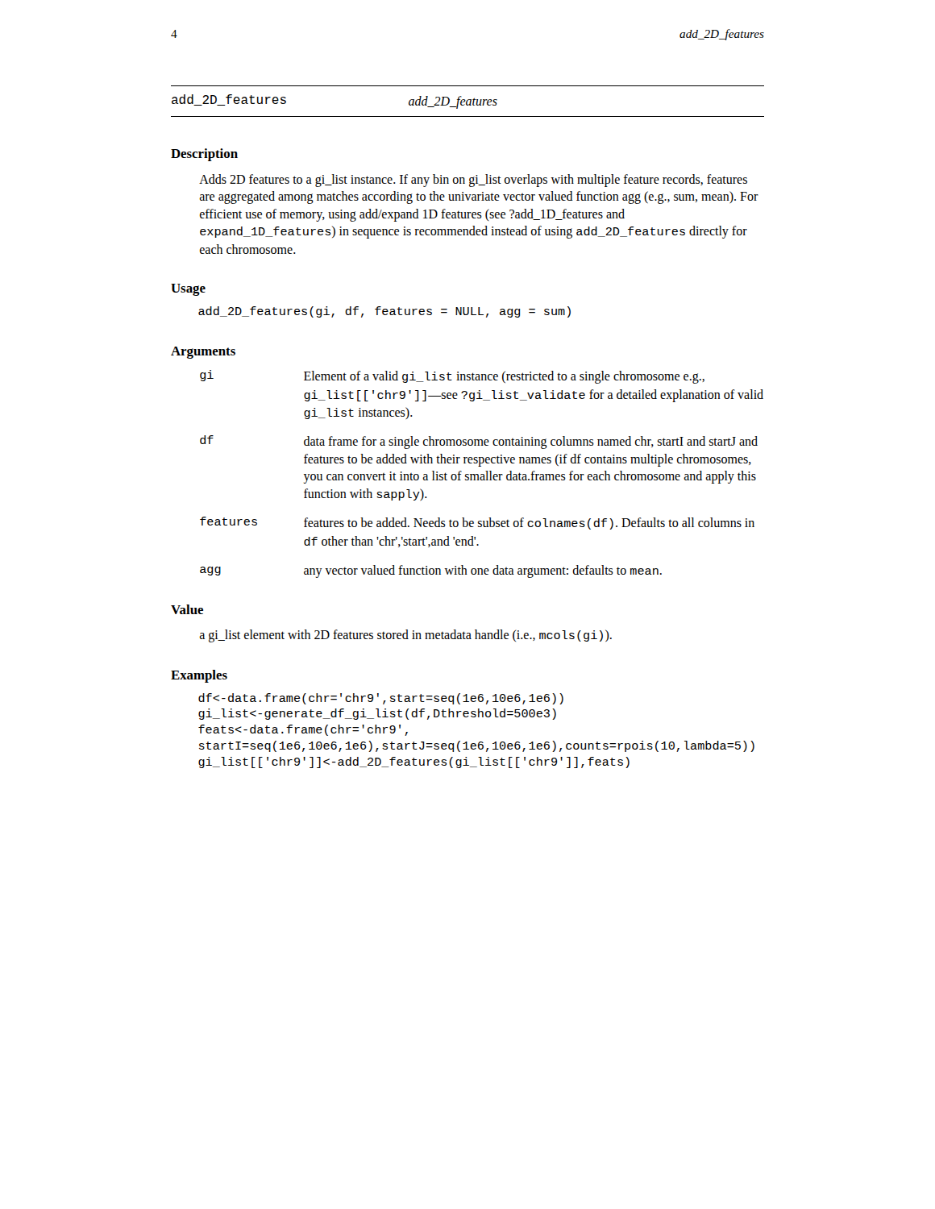4 add_2D_features
add_2D_features add_2D_features
Description
Adds 2D features to a gi_list instance. If any bin on gi_list overlaps with multiple feature records, features are aggregated among matches according to the univariate vector valued function agg (e.g., sum, mean). For efficient use of memory, using add/expand 1D features (see ?add_1D_features and expand_1D_features) in sequence is recommended instead of using add_2D_features directly for each chromosome.
Usage
add_2D_features(gi, df, features = NULL, agg = sum)
Arguments
gi
Element of a valid gi_list instance (restricted to a single chromosome e.g., gi_list[['chr9']]—see ?gi_list_validate for a detailed explanation of valid gi_list instances).
df
data frame for a single chromosome containing columns named chr, startI and startJ and features to be added with their respective names (if df contains multiple chromosomes, you can convert it into a list of smaller data.frames for each chromosome and apply this function with sapply).
features
features to be added. Needs to be subset of colnames(df). Defaults to all columns in df other than 'chr','start',and 'end'.
agg
any vector valued function with one data argument: defaults to mean.
Value
a gi_list element with 2D features stored in metadata handle (i.e., mcols(gi)).
Examples
df<-data.frame(chr='chr9',start=seq(1e6,10e6,1e6))
gi_list<-generate_df_gi_list(df,Dthreshold=500e3)
feats<-data.frame(chr='chr9',
startI=seq(1e6,10e6,1e6),startJ=seq(1e6,10e6,1e6),counts=rpois(10,lambda=5))
gi_list[['chr9']]<-add_2D_features(gi_list[['chr9']],feats)